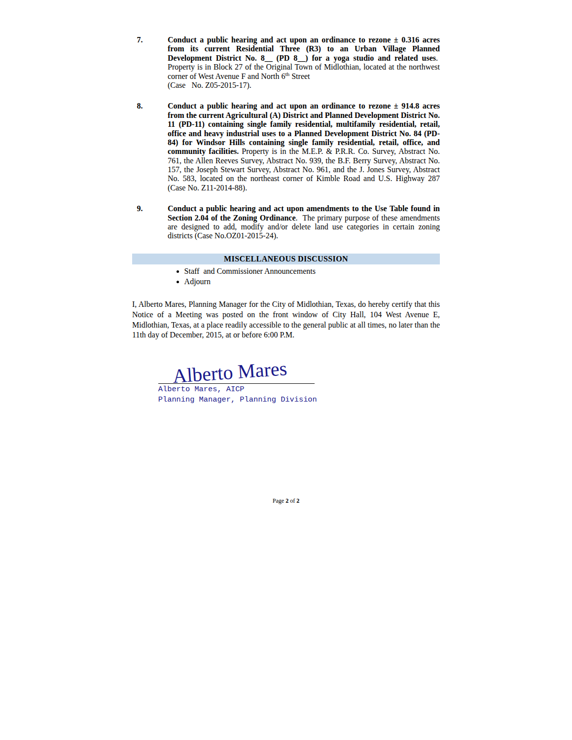7.
Conduct a public hearing and act upon an ordinance to rezone ± 0.316 acres from its current Residential Three (R3) to an Urban Village Planned Development District No. 8__ (PD 8__) for a yoga studio and related uses. Property is in Block 27 of the Original Town of Midlothian, located at the northwest corner of West Avenue F and North 6th Street
(Case No. Z05-2015-17).
8.
Conduct a public hearing and act upon an ordinance to rezone ± 914.8 acres from the current Agricultural (A) District and Planned Development District No. 11 (PD-11) containing single family residential, multifamily residential, retail, office and heavy industrial uses to a Planned Development District No. 84 (PD-84) for Windsor Hills containing single family residential, retail, office, and community facilities. Property is in the M.E.P. & P.R.R. Co. Survey, Abstract No. 761, the Allen Reeves Survey, Abstract No. 939, the B.F. Berry Survey, Abstract No. 157, the Joseph Stewart Survey, Abstract No. 961, and the J. Jones Survey, Abstract No. 583, located on the northeast corner of Kimble Road and U.S. Highway 287 (Case No. Z11-2014-88).
9.
Conduct a public hearing and act upon amendments to the Use Table found in Section 2.04 of the Zoning Ordinance. The primary purpose of these amendments are designed to add, modify and/or delete land use categories in certain zoning districts (Case No.OZ01-2015-24).
MISCELLANEOUS DISCUSSION
Staff and Commissioner Announcements
Adjourn
I, Alberto Mares, Planning Manager for the City of Midlothian, Texas, do hereby certify that this Notice of a Meeting was posted on the front window of City Hall, 104 West Avenue E, Midlothian, Texas, at a place readily accessible to the general public at all times, no later than the 11th day of December, 2015, at or before 6:00 P.M.
Alberto Mares
Alberto Mares, AICP
Planning Manager, Planning Division
Page 2 of 2